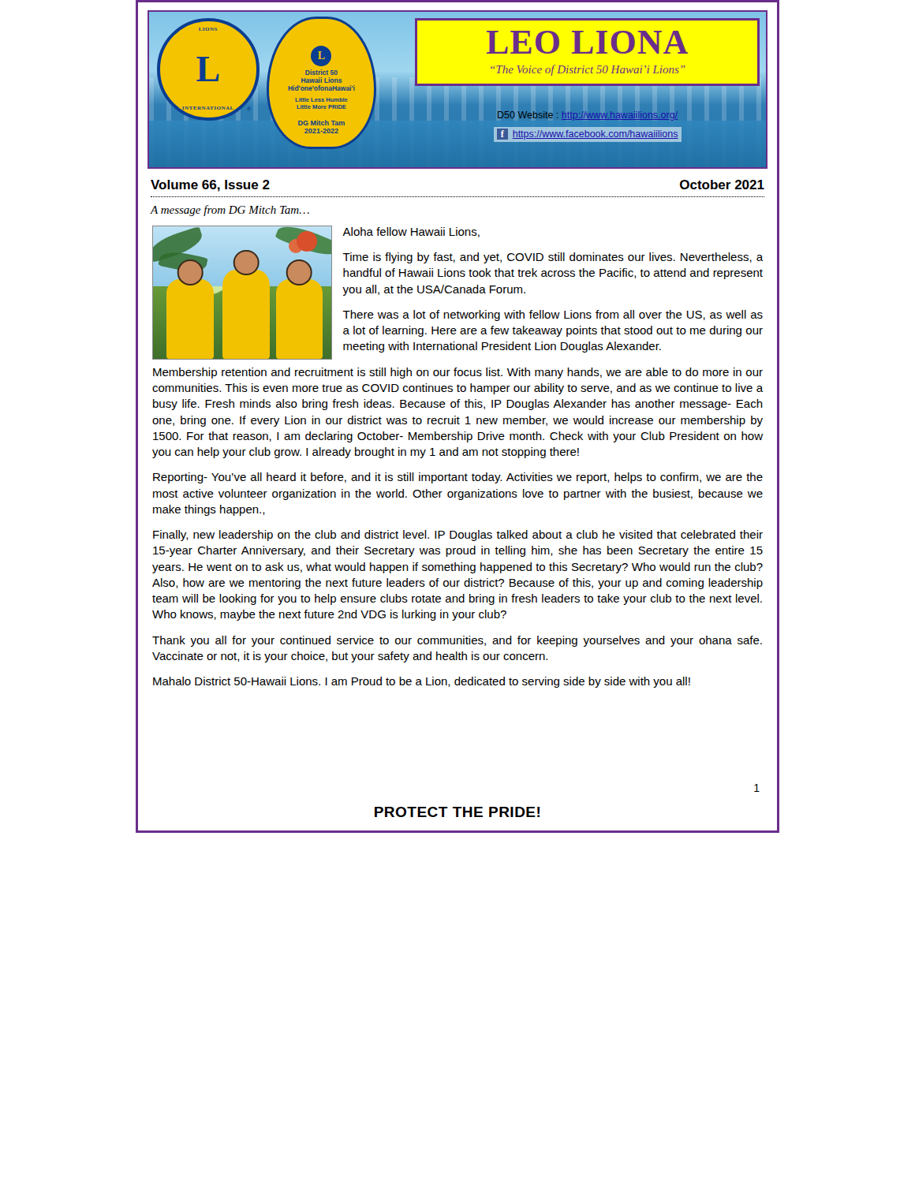LIONS L INTERNATIONAL ®
L
District 50
Hawaii Lions
Hid'one'ofonaHawai'i
Little Less Humble
Little More PRIDE
DG Mitch Tam
2021-2022
LEO LIONA
“The Voice of District 50 Hawai’i Lions”
D50 Website : http://www.hawaiilions.org/
fhttps://www.facebook.com/hawaiilions
Volume 66, Issue 2 October 2021
A message from DG Mitch Tam…
Aloha fellow Hawaii Lions,
Time is flying by fast, and yet, COVID still dominates our lives. Nevertheless, a handful of Hawaii Lions took that trek across the Pacific, to attend and represent you all, at the USA/Canada Forum.
There was a lot of networking with fellow Lions from all over the US, as well as a lot of learning. Here are a few takeaway points that stood out to me during our meeting with International President Lion Douglas Alexander.
Membership retention and recruitment is still high on our focus list. With many hands, we are able to do more in our communities. This is even more true as COVID continues to hamper our ability to serve, and as we continue to live a busy life. Fresh minds also bring fresh ideas. Because of this, IP Douglas Alexander has another message- Each one, bring one. If every Lion in our district was to recruit 1 new member, we would increase our membership by 1500. For that reason, I am declaring October- Membership Drive month. Check with your Club President on how you can help your club grow. I already brought in my 1 and am not stopping there!
Reporting- You’ve all heard it before, and it is still important today. Activities we report, helps to confirm, we are the most active volunteer organization in the world. Other organizations love to partner with the busiest, because we make things happen.,
Finally, new leadership on the club and district level. IP Douglas talked about a club he visited that celebrated their 15-year Charter Anniversary, and their Secretary was proud in telling him, she has been Secretary the entire 15 years. He went on to ask us, what would happen if something happened to this Secretary? Who would run the club? Also, how are we mentoring the next future leaders of our district? Because of this, your up and coming leadership team will be looking for you to help ensure clubs rotate and bring in fresh leaders to take your club to the next level. Who knows, maybe the next future 2nd VDG is lurking in your club?
Thank you all for your continued service to our communities, and for keeping yourselves and your ohana safe. Vaccinate or not, it is your choice, but your safety and health is our concern.
Mahalo District 50-Hawaii Lions. I am Proud to be a Lion, dedicated to serving side by side with you all!
1
PROTECT THE PRIDE!